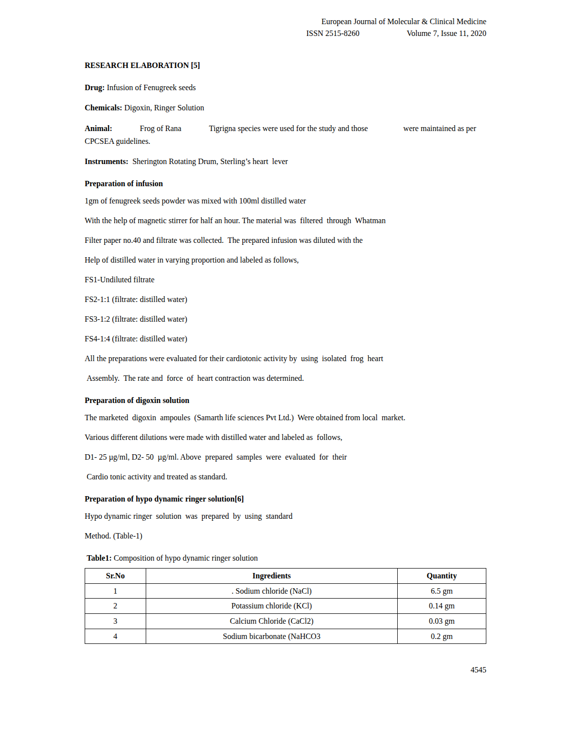European Journal of Molecular & Clinical Medicine ISSN 2515-8260 Volume 7, Issue 11, 2020
RESEARCH ELABORATION [5]
Drug: Infusion of Fenugreek seeds
Chemicals: Digoxin, Ringer Solution
Animal: Frog of Rana Tigrigna species were used for the study and those were maintained as per CPCSEA guidelines.
Instruments: Sherington Rotating Drum, Sterling’s heart lever
Preparation of infusion
1gm of fenugreek seeds powder was mixed with 100ml distilled water
With the help of magnetic stirrer for half an hour. The material was filtered through Whatman
Filter paper no.40 and filtrate was collected. The prepared infusion was diluted with the
Help of distilled water in varying proportion and labeled as follows,
FS1-Undiluted filtrate
FS2-1:1 (filtrate: distilled water)
FS3-1:2 (filtrate: distilled water)
FS4-1:4 (filtrate: distilled water)
All the preparations were evaluated for their cardiotonic activity by using isolated frog heart
Assembly. The rate and force of heart contraction was determined.
Preparation of digoxin solution
The marketed digoxin ampoules (Samarth life sciences Pvt Ltd.) Were obtained from local market.
Various different dilutions were made with distilled water and labeled as follows,
D1- 25 µg/ml, D2- 50 µg/ml. Above prepared samples were evaluated for their
Cardio tonic activity and treated as standard.
Preparation of hypo dynamic ringer solution[6]
Hypo dynamic ringer solution was prepared by using standard
Method. (Table-1)
Table1: Composition of hypo dynamic ringer solution
| Sr.No | Ingredients | Quantity |
| --- | --- | --- |
| 1 | . Sodium chloride (NaCl) | 6.5 gm |
| 2 | Potassium chloride (KCl) | 0.14 gm |
| 3 | Calcium Chloride (CaCl2) | 0.03 gm |
| 4 | Sodium bicarbonate (NaHCO3 | 0.2 gm |
4545